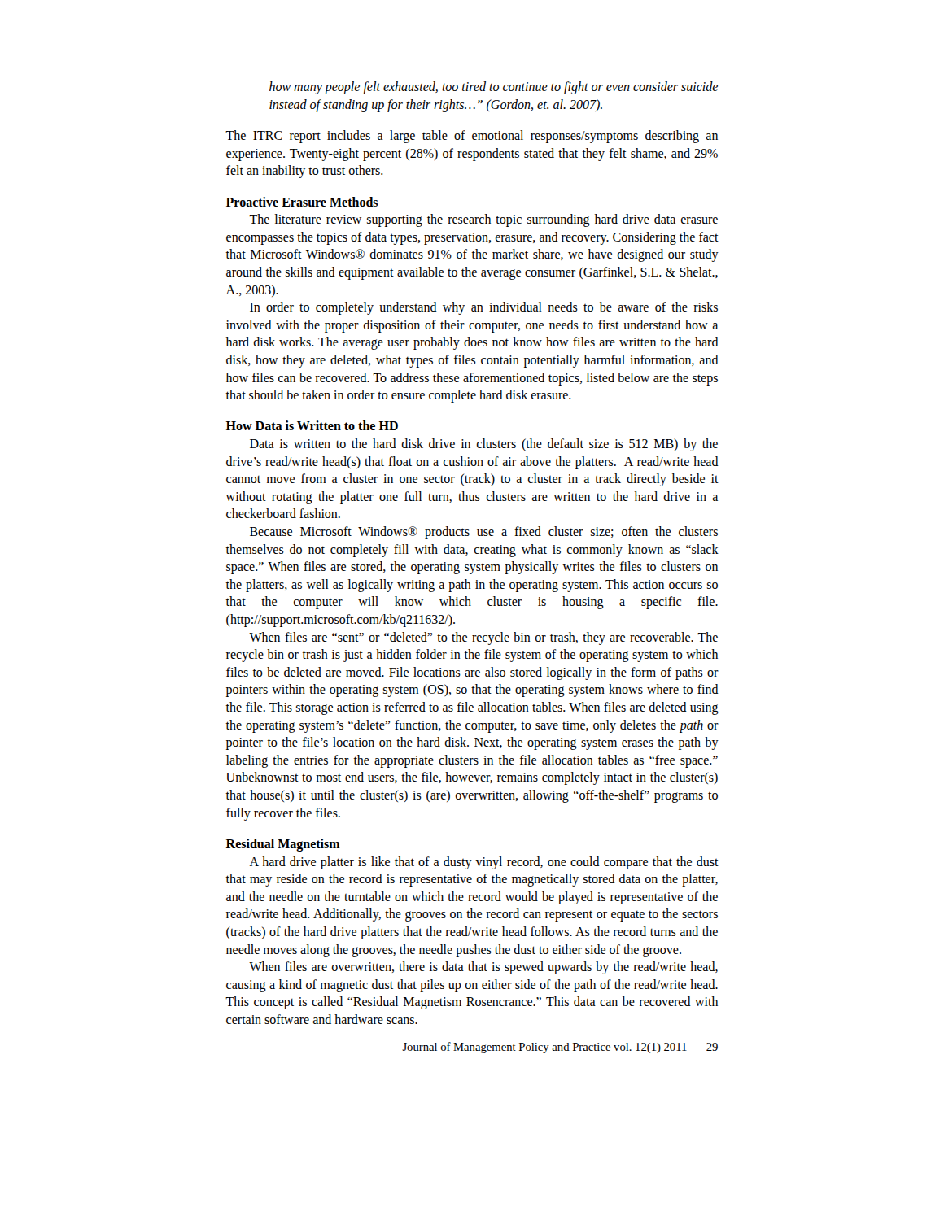how many people felt exhausted, too tired to continue to fight or even consider suicide instead of standing up for their rights…” (Gordon, et. al. 2007).
The ITRC report includes a large table of emotional responses/symptoms describing an experience. Twenty-eight percent (28%) of respondents stated that they felt shame, and 29% felt an inability to trust others.
Proactive Erasure Methods
The literature review supporting the research topic surrounding hard drive data erasure encompasses the topics of data types, preservation, erasure, and recovery. Considering the fact that Microsoft Windows® dominates 91% of the market share, we have designed our study around the skills and equipment available to the average consumer (Garfinkel, S.L. & Shelat., A., 2003).
In order to completely understand why an individual needs to be aware of the risks involved with the proper disposition of their computer, one needs to first understand how a hard disk works. The average user probably does not know how files are written to the hard disk, how they are deleted, what types of files contain potentially harmful information, and how files can be recovered. To address these aforementioned topics, listed below are the steps that should be taken in order to ensure complete hard disk erasure.
How Data is Written to the HD
Data is written to the hard disk drive in clusters (the default size is 512 MB) by the drive’s read/write head(s) that float on a cushion of air above the platters. A read/write head cannot move from a cluster in one sector (track) to a cluster in a track directly beside it without rotating the platter one full turn, thus clusters are written to the hard drive in a checkerboard fashion.
Because Microsoft Windows® products use a fixed cluster size; often the clusters themselves do not completely fill with data, creating what is commonly known as “slack space.” When files are stored, the operating system physically writes the files to clusters on the platters, as well as logically writing a path in the operating system. This action occurs so that the computer will know which cluster is housing a specific file. (http://support.microsoft.com/kb/q211632/).
When files are “sent” or “deleted” to the recycle bin or trash, they are recoverable. The recycle bin or trash is just a hidden folder in the file system of the operating system to which files to be deleted are moved. File locations are also stored logically in the form of paths or pointers within the operating system (OS), so that the operating system knows where to find the file. This storage action is referred to as file allocation tables. When files are deleted using the operating system’s “delete” function, the computer, to save time, only deletes the path or pointer to the file’s location on the hard disk. Next, the operating system erases the path by labeling the entries for the appropriate clusters in the file allocation tables as “free space.” Unbeknownst to most end users, the file, however, remains completely intact in the cluster(s) that house(s) it until the cluster(s) is (are) overwritten, allowing “off-the-shelf” programs to fully recover the files.
Residual Magnetism
A hard drive platter is like that of a dusty vinyl record, one could compare that the dust that may reside on the record is representative of the magnetically stored data on the platter, and the needle on the turntable on which the record would be played is representative of the read/write head. Additionally, the grooves on the record can represent or equate to the sectors (tracks) of the hard drive platters that the read/write head follows. As the record turns and the needle moves along the grooves, the needle pushes the dust to either side of the groove.
When files are overwritten, there is data that is spewed upwards by the read/write head, causing a kind of magnetic dust that piles up on either side of the path of the read/write head. This concept is called “Residual Magnetism Rosencrance.” This data can be recovered with certain software and hardware scans.
Journal of Management Policy and Practice vol. 12(1) 201129